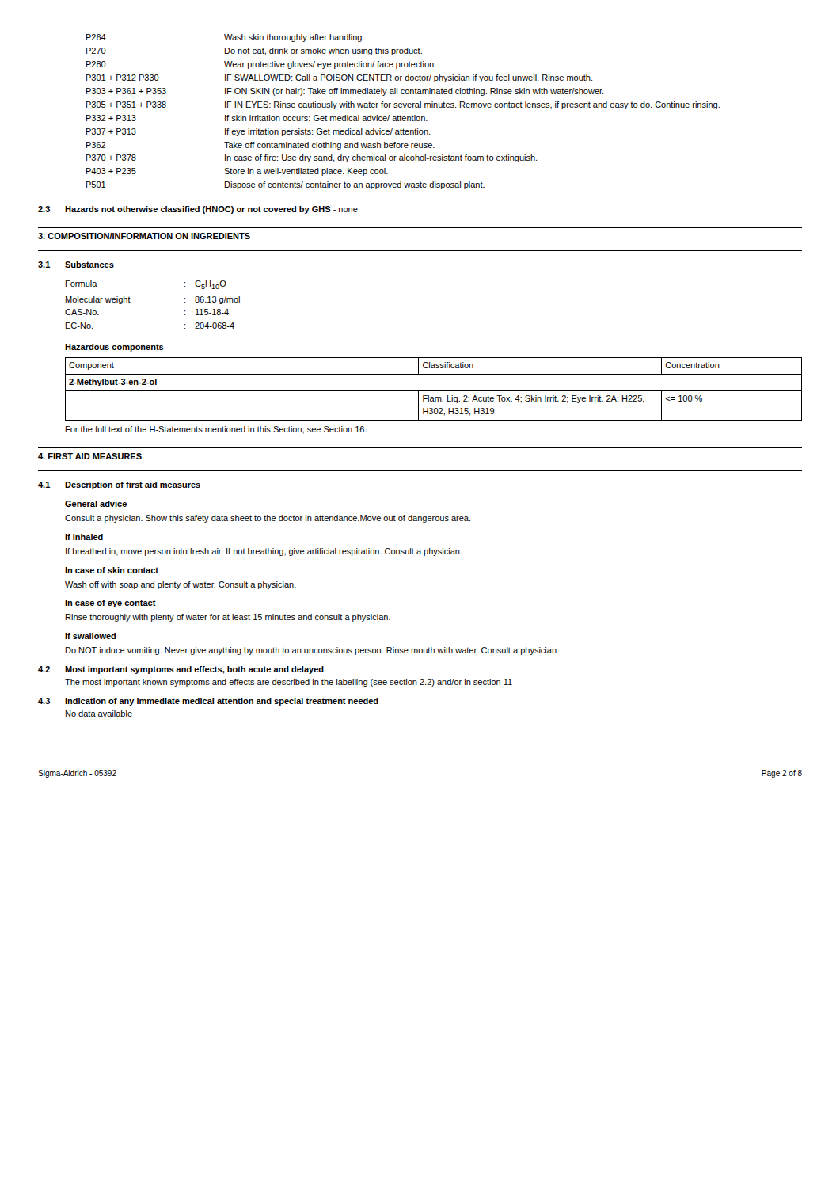| P264 | Wash skin thoroughly after handling. |
| P270 | Do not eat, drink or smoke when using this product. |
| P280 | Wear protective gloves/ eye protection/ face protection. |
| P301 + P312 P330 | IF SWALLOWED: Call a POISON CENTER or doctor/ physician if you feel unwell. Rinse mouth. |
| P303 + P361 + P353 | IF ON SKIN (or hair): Take off immediately all contaminated clothing. Rinse skin with water/shower. |
| P305 + P351 + P338 | IF IN EYES: Rinse cautiously with water for several minutes. Remove contact lenses, if present and easy to do. Continue rinsing. |
| P332 + P313 | If skin irritation occurs: Get medical advice/ attention. |
| P337 + P313 | If eye irritation persists: Get medical advice/ attention. |
| P362 | Take off contaminated clothing and wash before reuse. |
| P370 + P378 | In case of fire: Use dry sand, dry chemical or alcohol-resistant foam to extinguish. |
| P403 + P235 | Store in a well-ventilated place. Keep cool. |
| P501 | Dispose of contents/ container to an approved waste disposal plant. |
2.3 Hazards not otherwise classified (HNOC) or not covered by GHS - none
3. COMPOSITION/INFORMATION ON INGREDIENTS
3.1 Substances
| Formula | : | C 5 H 10 O |
| Molecular weight | : | 86.13 g/mol |
| CAS-No. | : | 115-18-4 |
| EC-No. | : | 204-068-4 |
Hazardous components
| Component | Classification | Concentration |
| --- | --- | --- |
| 2-Methylbut-3-en-2-ol |
| | Flam. Liq. 2; Acute Tox. 4; Skin Irrit. 2; Eye Irrit. 2A; H225, H302, H315, H319 | <= 100 % |
For the full text of the H-Statements mentioned in this Section, see Section 16.
4. FIRST AID MEASURES
4.1 Description of first aid measures
General advice
Consult a physician. Show this safety data sheet to the doctor in attendance.Move out of dangerous area.
If inhaled
If breathed in, move person into fresh air. If not breathing, give artificial respiration. Consult a physician.
In case of skin contact
Wash off with soap and plenty of water. Consult a physician.
In case of eye contact
Rinse thoroughly with plenty of water for at least 15 minutes and consult a physician.
If swallowed
Do NOT induce vomiting. Never give anything by mouth to an unconscious person. Rinse mouth with water. Consult a physician.
4.2 Most important symptoms and effects, both acute and delayed
The most important known symptoms and effects are described in the labelling (see section 2.2) and/or in section 11
4.3 Indication of any immediate medical attention and special treatment needed
No data available
Sigma-Aldrich - 05392 Page 2 of 8